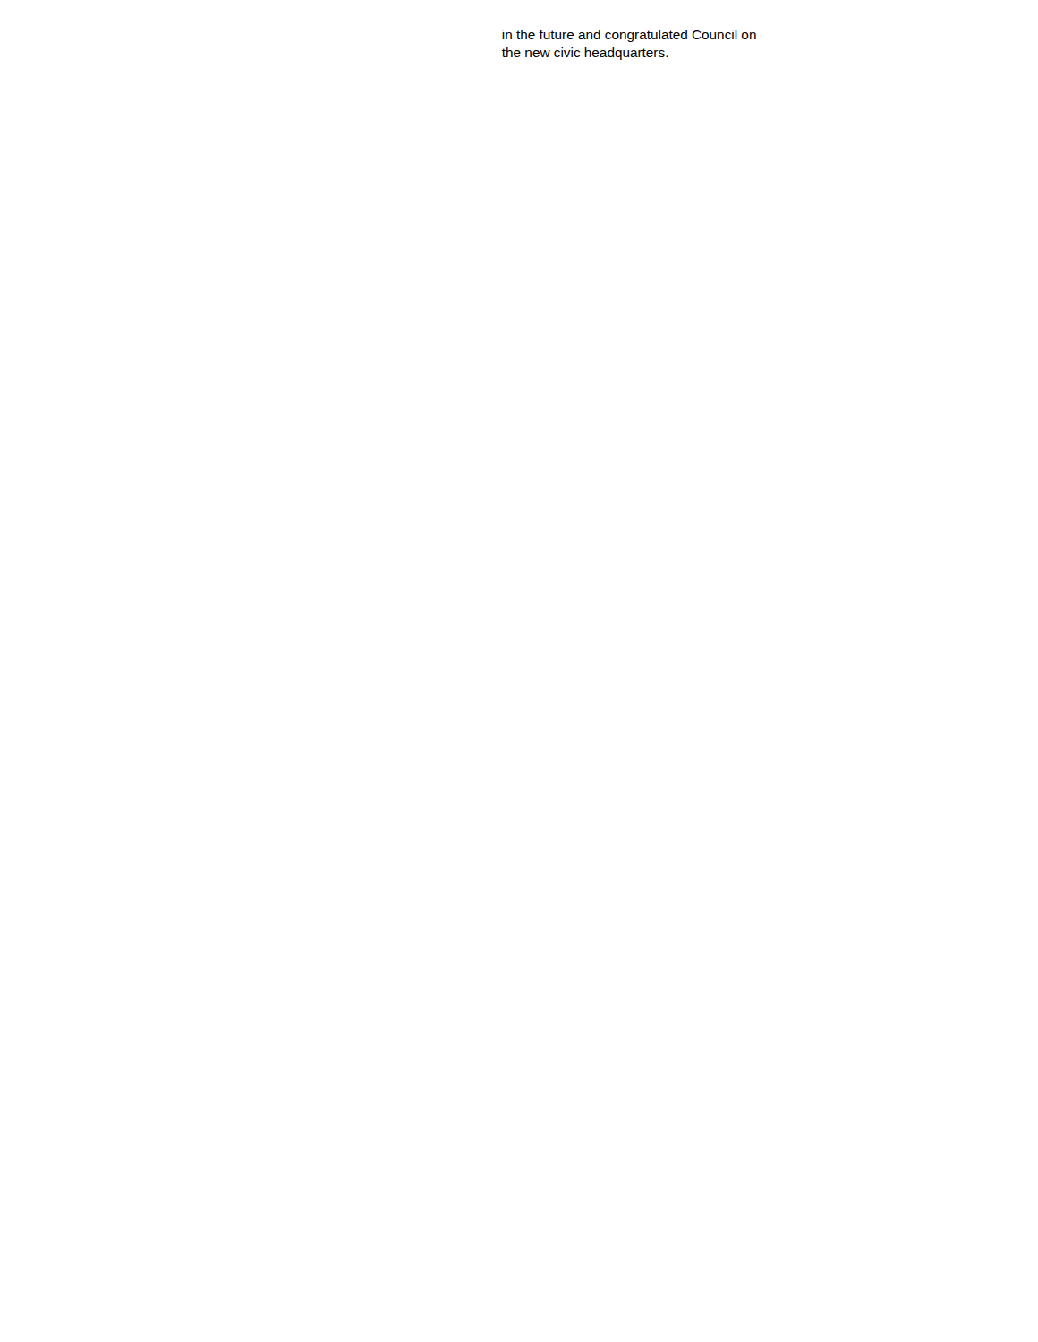in the future and congratulated Council on the new civic headquarters.